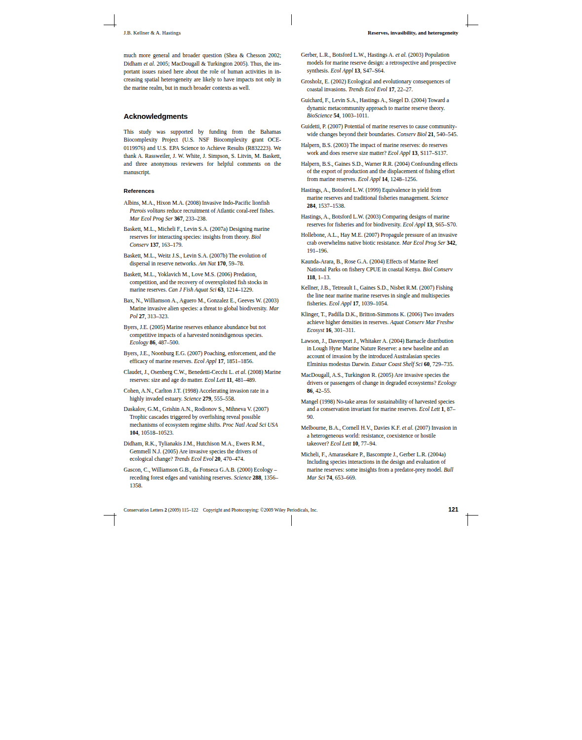J.B. Kellner & A. Hastings
Reserves, invasibility, and heterogeneity
much more general and broader question (Shea & Chesson 2002; Didham et al. 2005; MacDougall & Turkington 2005). Thus, the important issues raised here about the role of human activities in increasing spatial heterogeneity are likely to have impacts not only in the marine realm, but in much broader contexts as well.
Acknowledgments
This study was supported by funding from the Bahamas Biocomplexity Project (U.S. NSF Biocomplexity grant OCE-0119976) and U.S. EPA Science to Achieve Results (R832223). We thank A. Rassweiler, J. W. White, J. Simpson, S. Litvin, M. Baskett, and three anonymous reviewers for helpful comments on the manuscript.
References
Albins, M.A., Hixon M.A. (2008) Invasive Indo-Pacific lionfish Pterois volitans reduce recruitment of Atlantic coral-reef fishes. Mar Ecol Prog Ser 367, 233–238.
Baskett, M.L., Micheli F., Levin S.A. (2007a) Designing marine reserves for interacting species: insights from theory. Biol Conserv 137, 163–179.
Baskett, M.L., Weitz J.S., Levin S.A. (2007b) The evolution of dispersal in reserve networks. Am Nat 170, 59–78.
Baskett, M.L., Yoklavich M., Love M.S. (2006) Predation, competition, and the recovery of overexploited fish stocks in marine reserves. Can J Fish Aquat Sci 63, 1214–1229.
Bax, N., Williamson A., Aguero M., Gonzalez E., Geeves W. (2003) Marine invasive alien species: a threat to global biodiversity. Mar Pol 27, 313–323.
Byers, J.E. (2005) Marine reserves enhance abundance but not competitive impacts of a harvested nonindigenous species. Ecology 86, 487–500.
Byers, J.E., Noonburg E.G. (2007) Poaching, enforcement, and the efficacy of marine reserves. Ecol Appl 17, 1851–1856.
Claudet, J., Osenberg C.W., Benedetti-Cecchi L. et al. (2008) Marine reserves: size and age do matter. Ecol Lett 11, 481–489.
Cohen, A.N., Carlton J.T. (1998) Accelerating invasion rate in a highly invaded estuary. Science 279, 555–558.
Daskalov, G.M., Grishin A.N., Rodionov S., Mihneva V. (2007) Trophic cascades triggered by overfishing reveal possible mechanisms of ecosystem regime shifts. Proc Natl Acad Sci USA 104, 10518–10523.
Didham, R.K., Tylianakis J.M., Hutchison M.A., Ewers R.M., Gemmell N.J. (2005) Are invasive species the drivers of ecological change? Trends Ecol Evol 20, 470–474.
Gascon, C., Williamson G.B., da Fonseca G.A.B. (2000) Ecology – receding forest edges and vanishing reserves. Science 288, 1356–1358.
Gerber, L.R., Botsford L.W., Hastings A. et al. (2003) Population models for marine reserve design: a retrospective and prospective synthesis. Ecol Appl 13, S47–S64.
Grosholz, E. (2002) Ecological and evolutionary consequences of coastal invasions. Trends Ecol Evol 17, 22–27.
Guichard, F., Levin S.A., Hastings A., Siegel D. (2004) Toward a dynamic metacommunity approach to marine reserve theory. BioScience 54, 1003–1011.
Guidetti, P. (2007) Potential of marine reserves to cause community-wide changes beyond their boundaries. Conserv Biol 21, 540–545.
Halpern, B.S. (2003) The impact of marine reserves: do reserves work and does reserve size matter? Ecol Appl 13, S117–S137.
Halpern, B.S., Gaines S.D., Warner R.R. (2004) Confounding effects of the export of production and the displacement of fishing effort from marine reserves. Ecol Appl 14, 1248–1256.
Hastings, A., Botsford L.W. (1999) Equivalence in yield from marine reserves and traditional fisheries management. Science 284, 1537–1538.
Hastings, A., Botsford L.W. (2003) Comparing designs of marine reserves for fisheries and for biodiversity. Ecol Appl 13, S65–S70.
Hollebone, A.L., Hay M.E. (2007) Propagule pressure of an invasive crab overwhelms native biotic resistance. Mar Ecol Prog Ser 342, 191–196.
Kaunda-Arara, B., Rose G.A. (2004) Effects of Marine Reef National Parks on fishery CPUE in coastal Kenya. Biol Conserv 118, 1–13.
Kellner, J.B., Tetreault I., Gaines S.D., Nisbet R.M. (2007) Fishing the line near marine marine reserves in single and multispecies fisheries. Ecol Appl 17, 1039–1054.
Klinger, T., Padilla D.K., Britton-Simmons K. (2006) Two invaders achieve higher densities in reserves. Aquat Conserv Mar Freshw Ecosyst 16, 301–311.
Lawson, J., Davenport J., Whitaker A. (2004) Barnacle distribution in Lough Hyne Marine Nature Reserve: a new baseline and an account of invasion by the introduced Australasian species Elminius modestus Darwin. Estuar Coast Shelf Sci 60, 729–735.
MacDougall, A.S., Turkington R. (2005) Are invasive species the drivers or passengers of change in degraded ecosystems? Ecology 86, 42–55.
Mangel (1998) No-take areas for sustainability of harvested species and a conservation invariant for marine reserves. Ecol Lett 1, 87–90.
Melbourne, B.A., Cornell H.V., Davies K.F. et al. (2007) Invasion in a heterogeneous world: resistance, coexistence or hostile takeover? Ecol Lett 10, 77–94.
Micheli, F., Amarasekare P., Bascompte J., Gerber L.R. (2004a) Including species interactions in the design and evaluation of marine reserves: some insights from a predator-prey model. Bull Mar Sci 74, 653–669.
Conservation Letters 2 (2009) 115–122 Copyright and Photocopying: ©2009 Wiley Periodicals, Inc.
121